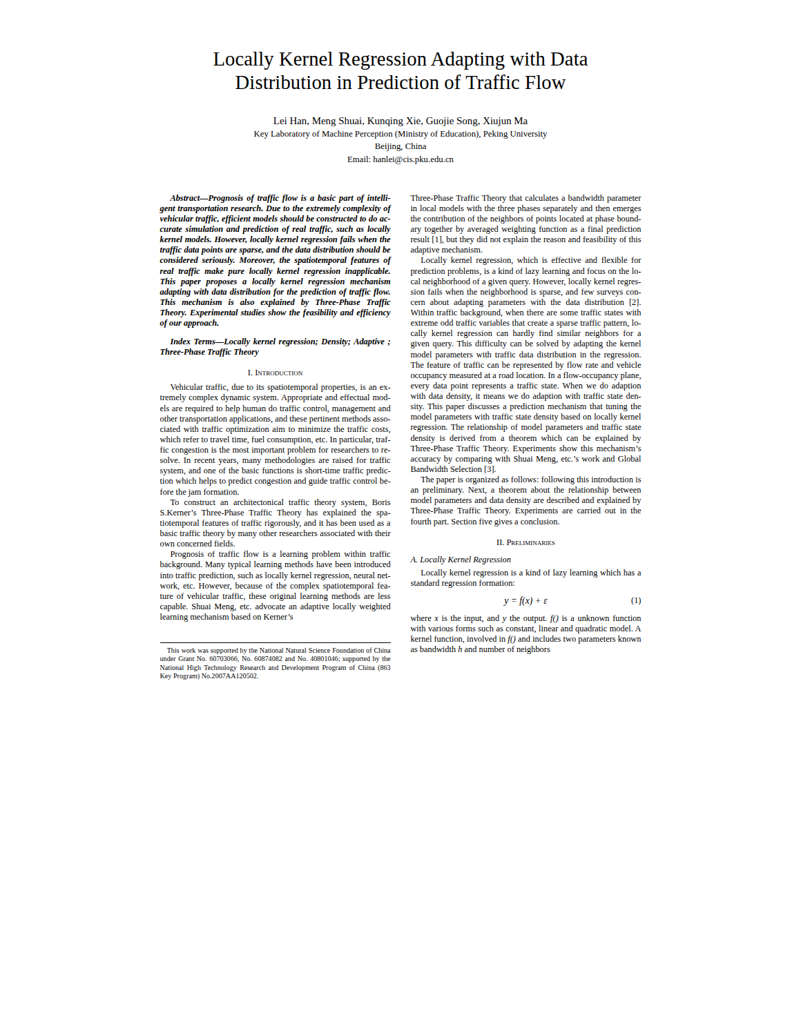Locally Kernel Regression Adapting with Data
Distribution in Prediction of Traffic Flow
Lei Han, Meng Shuai, Kunqing Xie, Guojie Song, Xiujun Ma
Key Laboratory of Machine Perception (Ministry of Education), Peking University
Beijing, China
Email: hanlei@cis.pku.edu.cn
Abstract—Prognosis of traffic flow is a basic part of intelligent transportation research. Due to the extremely complexity of vehicular traffic, efficient models should be constructed to do accurate simulation and prediction of real traffic, such as locally kernel models. However, locally kernel regression fails when the traffic data points are sparse, and the data distribution should be considered seriously. Moreover, the spatiotemporal features of real traffic make pure locally kernel regression inapplicable. This paper proposes a locally kernel regression mechanism adapting with data distribution for the prediction of traffic flow. This mechanism is also explained by Three-Phase Traffic Theory. Experimental studies show the feasibility and efficiency of our approach.
Index Terms—Locally kernel regression; Density; Adaptive ; Three-Phase Traffic Theory
I. Introduction
Vehicular traffic, due to its spatiotemporal properties, is an extremely complex dynamic system. Appropriate and effectual models are required to help human do traffic control, management and other transportation applications, and these pertinent methods associated with traffic optimization aim to minimize the traffic costs, which refer to travel time, fuel consumption, etc. In particular, traffic congestion is the most important problem for researchers to resolve. In recent years, many methodologies are raised for traffic system, and one of the basic functions is short-time traffic prediction which helps to predict congestion and guide traffic control before the jam formation.
To construct an architectonical traffic theory system, Boris S.Kerner’s Three-Phase Traffic Theory has explained the spatiotemporal features of traffic rigorously, and it has been used as a basic traffic theory by many other researchers associated with their own concerned fields.
Prognosis of traffic flow is a learning problem within traffic background. Many typical learning methods have been introduced into traffic prediction, such as locally kernel regression, neural network, etc. However, because of the complex spatiotemporal feature of vehicular traffic, these original learning methods are less capable. Shuai Meng, etc. advocate an adaptive locally weighted learning mechanism based on Kerner’s
This work was supported by the National Natural Science Foundation of China under Grant No. 60703066, No. 60874082 and No. 40801046; supported by the National High Technology Research and Development Program of China (863 Key Program) No.2007AA120502.
Three-Phase Traffic Theory that calculates a bandwidth parameter in local models with the three phases separately and then emerges the contribution of the neighbors of points located at phase boundary together by averaged weighting function as a final prediction result [1], but they did not explain the reason and feasibility of this adaptive mechanism.
Locally kernel regression, which is effective and flexible for prediction problems, is a kind of lazy learning and focus on the local neighborhood of a given query. However, locally kernel regression fails when the neighborhood is sparse, and few surveys concern about adapting parameters with the data distribution [2]. Within traffic background, when there are some traffic states with extreme odd traffic variables that create a sparse traffic pattern, locally kernel regression can hardly find similar neighbors for a given query. This difficulty can be solved by adapting the kernel model parameters with traffic data distribution in the regression. The feature of traffic can be represented by flow rate and vehicle occupancy measured at a road location. In a flow-occupancy plane, every data point represents a traffic state. When we do adaption with data density, it means we do adaption with traffic state density. This paper discusses a prediction mechanism that tuning the model parameters with traffic state density based on locally kernel regression. The relationship of model parameters and traffic state density is derived from a theorem which can be explained by Three-Phase Traffic Theory. Experiments show this mechanism’s accuracy by comparing with Shuai Meng, etc.’s work and Global Bandwidth Selection [3].
The paper is organized as follows: following this introduction is an preliminary. Next, a theorem about the relationship between model parameters and data density are described and explained by Three-Phase Traffic Theory. Experiments are carried out in the fourth part. Section five gives a conclusion.
II. Preliminaries
A. Locally Kernel Regression
Locally kernel regression is a kind of lazy learning which has a standard regression formation:
y = f(x) + ε (1)
where x is the input, and y the output. f() is a unknown function with various forms such as constant, linear and quadratic model. A kernel function, involved in f() and includes two parameters known as bandwidth h and number of neighbors